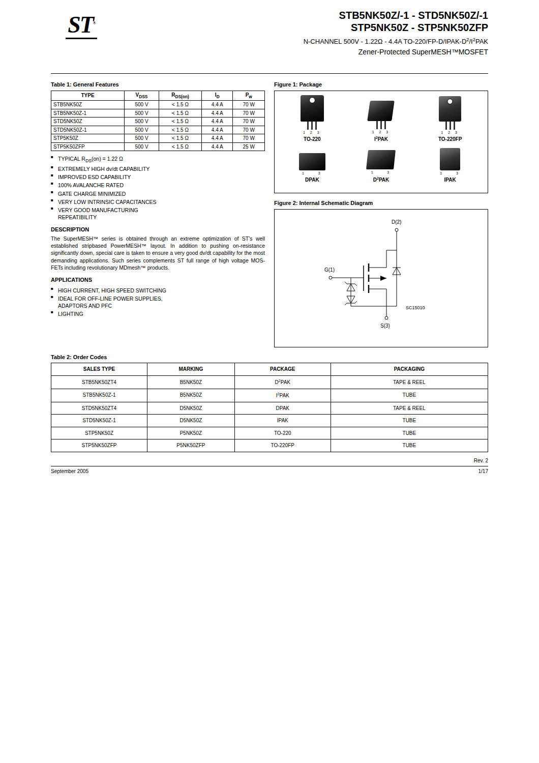ST®
STB5NK50Z/-1 - STD5NK50Z/-1
STP5NK50Z - STP5NK50ZFP
N-CHANNEL 500V - 1.22Ω - 4.4A TO-220/FP-D/IPAK-D2/I2PAK
Zener-Protected SuperMESH™MOSFET
Table 1: General Features
| TYPE | V DSS | R DS(on) | I D | P w |
| --- | --- | --- | --- | --- |
| STB5NK50Z | 500 V | < 1.5 Ω | 4.4 A | 70 W |
| STB5NK50Z-1 | 500 V | < 1.5 Ω | 4.4 A | 70 W |
| STD5NK50Z | 500 V | < 1.5 Ω | 4.4 A | 70 W |
| STD5NK50Z-1 | 500 V | < 1.5 Ω | 4.4 A | 70 W |
| STP5K50Z | 500 V | < 1.5 Ω | 4.4 A | 70 W |
| STP5K50ZFP | 500 V | < 1.5 Ω | 4.4 A | 25 W |
TYPICAL RDS(on) = 1.22 Ω
EXTREMELY HIGH dv/dt CAPABILITY
IMPROVED ESD CAPABILITY
100% AVALANCHE RATED
GATE CHARGE MINIMIZED
VERY LOW INTRINSIC CAPACITANCES
VERY GOOD MANUFACTURING
REPEATIBILITY
DESCRIPTION
The SuperMESH™ series is obtained through an extreme optimization of ST’s well established stripbased PowerMESH™ layout. In addition to pushing on-resistance significantly down, special care is taken to ensure a very good dv/dt capability for the most demanding applications. Such series complements ST full range of high voltage MOS-FETs including revolutionary MDmesh™ products.
APPLICATIONS
HIGH CURRENT, HIGH SPEED SWITCHING
IDEAL FOR OFF-LINE POWER SUPPLIES,
ADAPTORS AND PFC
LIGHTING
Figure 1: Package
1 2 3
TO-220
1 2 3
I2PAK
1 2 3
TO-220FP
1 3
DPAK
1 3
D2PAK
1 3
IPAK
Figure 2: Internal Schematic Diagram
D(2) G(1) S(3) SC15010
Table 2: Order Codes
| SALES TYPE | MARKING | PACKAGE | PACKAGING |
| --- | --- | --- | --- |
| STB5NK50ZT4 | B5NK50Z | D 2 PAK | TAPE & REEL |
| STB5NK50Z-1 | B5NK50Z | I 2 PAK | TUBE |
| STD5NK50ZT4 | D5NK50Z | DPAK | TAPE & REEL |
| STD5NK50Z-1 | D5NK50Z | IPAK | TUBE |
| STP5NK50Z | P5NK50Z | TO-220 | TUBE |
| STP5NK50ZFP | P5NK50ZFP | TO-220FP | TUBE |
Rev. 2
September 2005 1/17